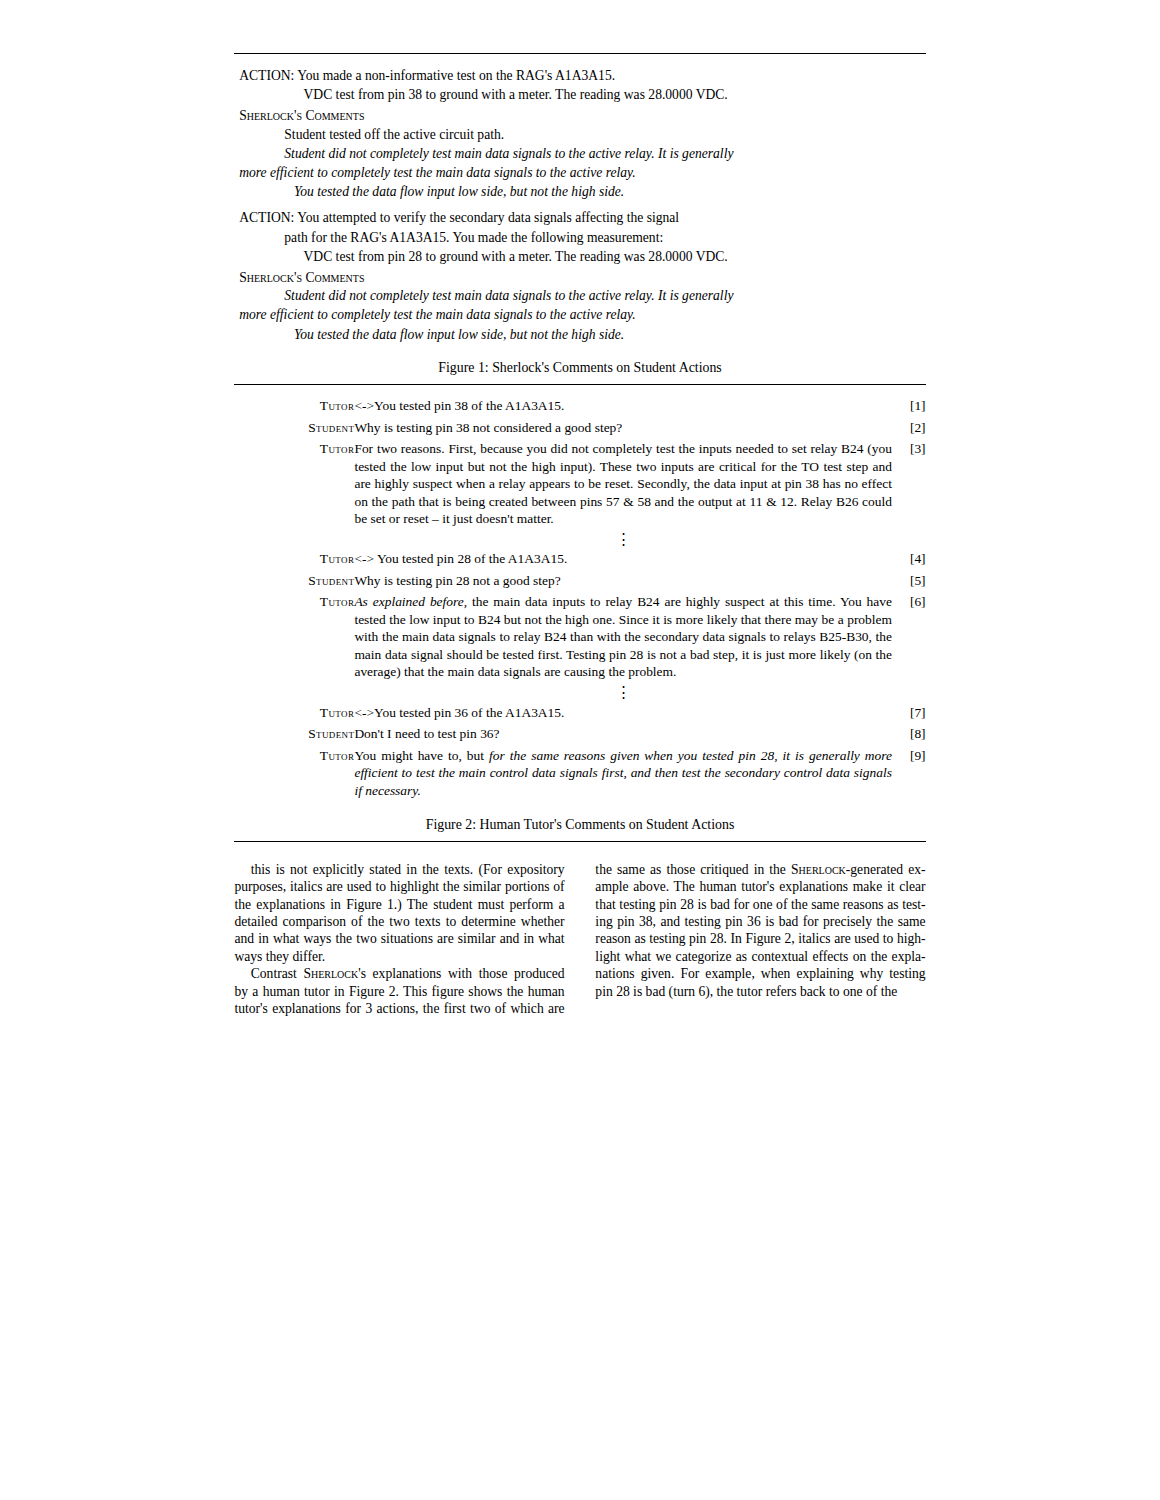ACTION: You made a non-informative test on the RAG's A1A3A15.
VDC test from pin 38 to ground with a meter. The reading was 28.0000 VDC.
Sherlock's Comments
Student tested off the active circuit path.
Student did not completely test main data signals to the active relay. It is generally
more efficient to completely test the main data signals to the active relay.
You tested the data flow input low side, but not the high side.
ACTION: You attempted to verify the secondary data signals affecting the signal
path for the RAG's A1A3A15. You made the following measurement:
VDC test from pin 28 to ground with a meter. The reading was 28.0000 VDC.
Sherlock's Comments
Student did not completely test main data signals to the active relay. It is generally
more efficient to completely test the main data signals to the active relay.
You tested the data flow input low side, but not the high side.
Figure 1: Sherlock's Comments on Student Actions
| Tutor | <->You tested pin 38 of the A1A3A15. | [1] |
| Student | Why is testing pin 38 not considered a good step? | [2] |
| Tutor | For two reasons. First, because you did not completely test the inputs needed to set relay B24 (you tested the low input but not the high input). These two inputs are critical for the TO test step and are highly suspect when a relay appears to be reset. Secondly, the data input at pin 38 has no effect on the path that is being created between pins 57 & 58 and the output at 11 & 12. Relay B26 could be set or reset – it just doesn't matter. | [3] |
| | ⋮ | |
| Tutor | <-> You tested pin 28 of the A1A3A15. | [4] |
| Student | Why is testing pin 28 not a good step? | [5] |
| Tutor | As explained before, the main data inputs to relay B24 are highly suspect at this time. You have tested the low input to B24 but not the high one. Since it is more likely that there may be a problem with the main data signals to relay B24 than with the secondary data signals to relays B25-B30, the main data signal should be tested first. Testing pin 28 is not a bad step, it is just more likely (on the average) that the main data signals are causing the problem. | [6] |
| | ⋮ | |
| Tutor | <->You tested pin 36 of the A1A3A15. | [7] |
| Student | Don't I need to test pin 36? | [8] |
| Tutor | You might have to, but for the same reasons given when you tested pin 28, it is generally more efficient to test the main control data signals first, and then test the secondary control data signals if necessary. | [9] |
Figure 2: Human Tutor's Comments on Student Actions
this is not explicitly stated in the texts. (For expository purposes, italics are used to highlight the similar portions of the explanations in Figure 1.) The student must perform a detailed comparison of the two texts to determine whether and in what ways the two situations are similar and in what ways they differ.
Contrast Sherlock's explanations with those produced by a human tutor in Figure 2. This figure shows the human tutor's explanations for 3 actions, the first two of which are the same as those critiqued in the Sherlock-generated example above. The human tutor's explanations make it clear that testing pin 28 is bad for one of the same reasons as testing pin 38, and testing pin 36 is bad for precisely the same reason as testing pin 28. In Figure 2, italics are used to highlight what we categorize as contextual effects on the explanations given. For example, when explaining why testing pin 28 is bad (turn 6), the tutor refers back to one of the